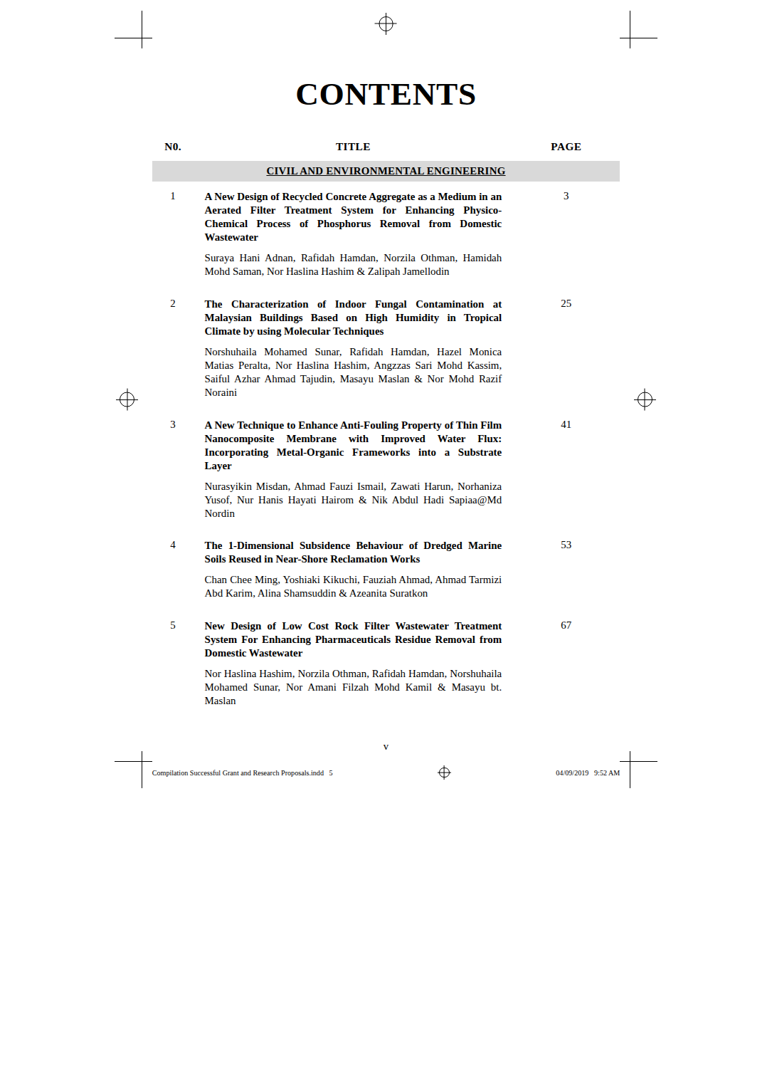CONTENTS
| N0. | TITLE | PAGE |
| --- | --- | --- |
| CIVIL AND ENVIRONMENTAL ENGINEERING |
| 1 | A New Design of Recycled Concrete Aggregate as a Medium in an Aerated Filter Treatment System for Enhancing Physico-Chemical Process of Phosphorus Removal from Domestic Wastewater Suraya Hani Adnan, Rafidah Hamdan, Norzila Othman, Hamidah Mohd Saman, Nor Haslina Hashim & Zalipah Jamellodin | 3 |
| 2 | The Characterization of Indoor Fungal Contamination at Malaysian Buildings Based on High Humidity in Tropical Climate by using Molecular Techniques Norshuhaila Mohamed Sunar, Rafidah Hamdan, Hazel Monica Matias Peralta, Nor Haslina Hashim, Angzzas Sari Mohd Kassim, Saiful Azhar Ahmad Tajudin, Masayu Maslan & Nor Mohd Razif Noraini | 25 |
| 3 | A New Technique to Enhance Anti-Fouling Property of Thin Film Nanocomposite Membrane with Improved Water Flux: Incorporating Metal-Organic Frameworks into a Substrate Layer Nurasyikin Misdan, Ahmad Fauzi Ismail, Zawati Harun, Norhaniza Yusof, Nur Hanis Hayati Hairom & Nik Abdul Hadi Sapiaa@Md Nordin | 41 |
| 4 | The 1-Dimensional Subsidence Behaviour of Dredged Marine Soils Reused in Near-Shore Reclamation Works Chan Chee Ming, Yoshiaki Kikuchi, Fauziah Ahmad, Ahmad Tarmizi Abd Karim, Alina Shamsuddin & Azeanita Suratkon | 53 |
| 5 | New Design of Low Cost Rock Filter Wastewater Treatment System For Enhancing Pharmaceuticals Residue Removal from Domestic Wastewater Nor Haslina Hashim, Norzila Othman, Rafidah Hamdan, Norshuhaila Mohamed Sunar, Nor Amani Filzah Mohd Kamil & Masayu bt. Maslan | 67 |
v
Compilation Successful Grant and Research Proposals.indd 5
04/09/2019 9:52 AM